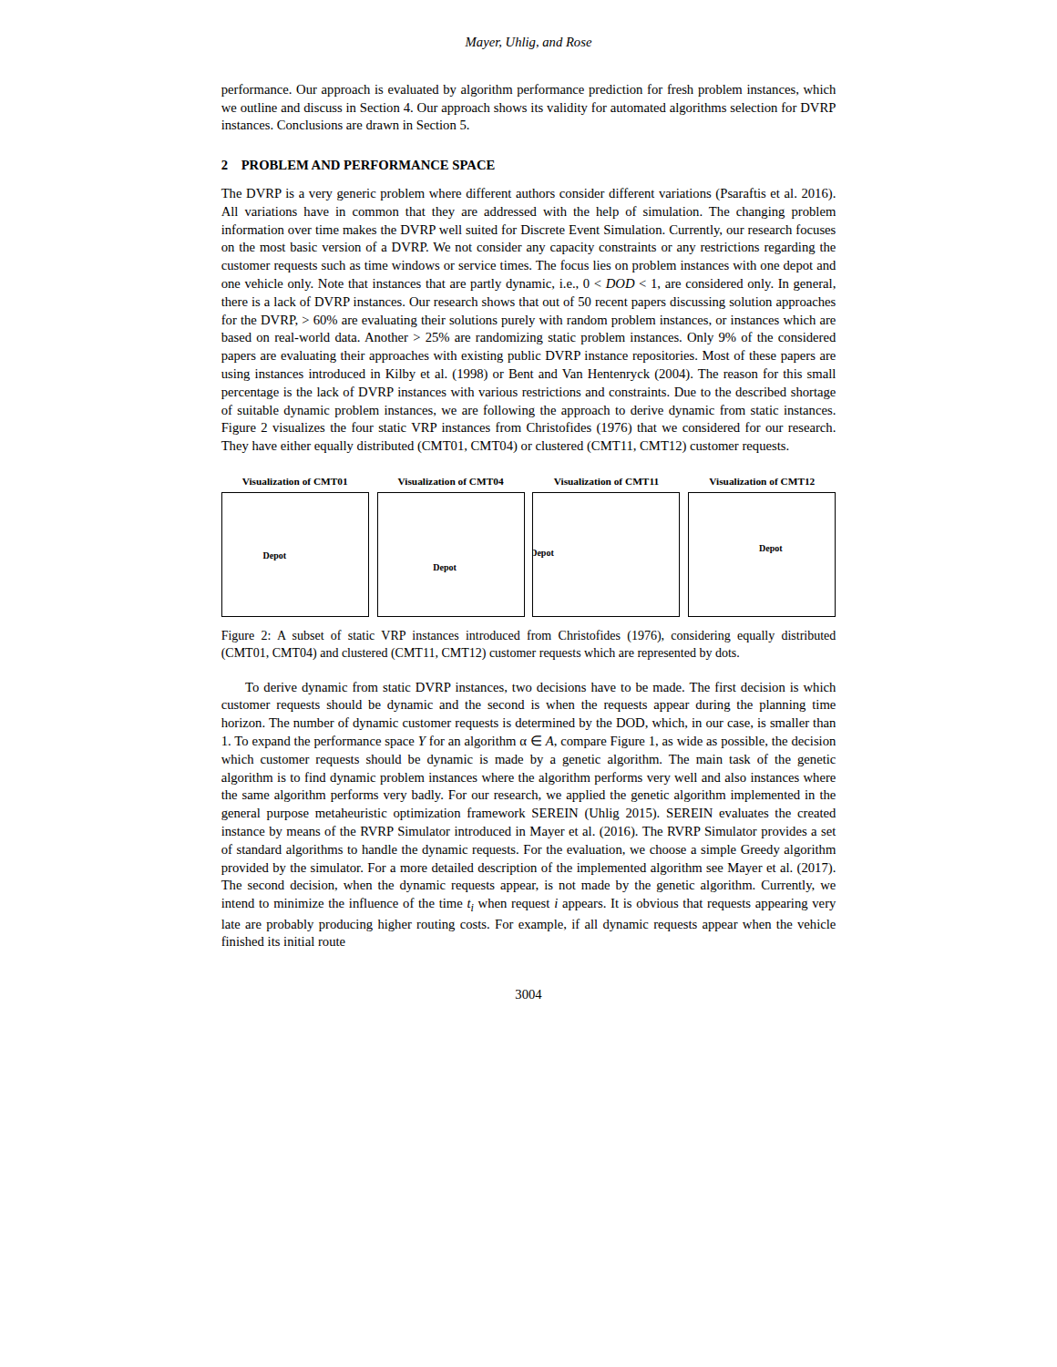Mayer, Uhlig, and Rose
performance. Our approach is evaluated by algorithm performance prediction for fresh problem instances, which we outline and discuss in Section 4. Our approach shows its validity for automated algorithms selection for DVRP instances. Conclusions are drawn in Section 5.
2 PROBLEM AND PERFORMANCE SPACE
The DVRP is a very generic problem where different authors consider different variations (Psaraftis et al. 2016). All variations have in common that they are addressed with the help of simulation. The changing problem information over time makes the DVRP well suited for Discrete Event Simulation. Currently, our research focuses on the most basic version of a DVRP. We not consider any capacity constraints or any restrictions regarding the customer requests such as time windows or service times. The focus lies on problem instances with one depot and one vehicle only. Note that instances that are partly dynamic, i.e., 0 < DOD < 1, are considered only. In general, there is a lack of DVRP instances. Our research shows that out of 50 recent papers discussing solution approaches for the DVRP, > 60% are evaluating their solutions purely with random problem instances, or instances which are based on real-world data. Another > 25% are randomizing static problem instances. Only 9% of the considered papers are evaluating their approaches with existing public DVRP instance repositories. Most of these papers are using instances introduced in Kilby et al. (1998) or Bent and Van Hentenryck (2004). The reason for this small percentage is the lack of DVRP instances with various restrictions and constraints. Due to the described shortage of suitable dynamic problem instances, we are following the approach to derive dynamic from static instances. Figure 2 visualizes the four static VRP instances from Christofides (1976) that we considered for our research. They have either equally distributed (CMT01, CMT04) or clustered (CMT11, CMT12) customer requests.
Visualization of CMT01
Depot
Visualization of CMT04
Depot
Visualization of CMT11
Depot
Visualization of CMT12
Depot
Figure 2: A subset of static VRP instances introduced from Christofides (1976), considering equally distributed (CMT01, CMT04) and clustered (CMT11, CMT12) customer requests which are represented by dots.
To derive dynamic from static DVRP instances, two decisions have to be made. The first decision is which customer requests should be dynamic and the second is when the requests appear during the planning time horizon. The number of dynamic customer requests is determined by the DOD, which, in our case, is smaller than 1. To expand the performance space Y for an algorithm α ∈ A, compare Figure 1, as wide as possible, the decision which customer requests should be dynamic is made by a genetic algorithm. The main task of the genetic algorithm is to find dynamic problem instances where the algorithm performs very well and also instances where the same algorithm performs very badly. For our research, we applied the genetic algorithm implemented in the general purpose metaheuristic optimization framework SEREIN (Uhlig 2015). SEREIN evaluates the created instance by means of the RVRP Simulator introduced in Mayer et al. (2016). The RVRP Simulator provides a set of standard algorithms to handle the dynamic requests. For the evaluation, we choose a simple Greedy algorithm provided by the simulator. For a more detailed description of the implemented algorithm see Mayer et al. (2017). The second decision, when the dynamic requests appear, is not made by the genetic algorithm. Currently, we intend to minimize the influence of the time ti when request i appears. It is obvious that requests appearing very late are probably producing higher routing costs. For example, if all dynamic requests appear when the vehicle finished its initial route
3004